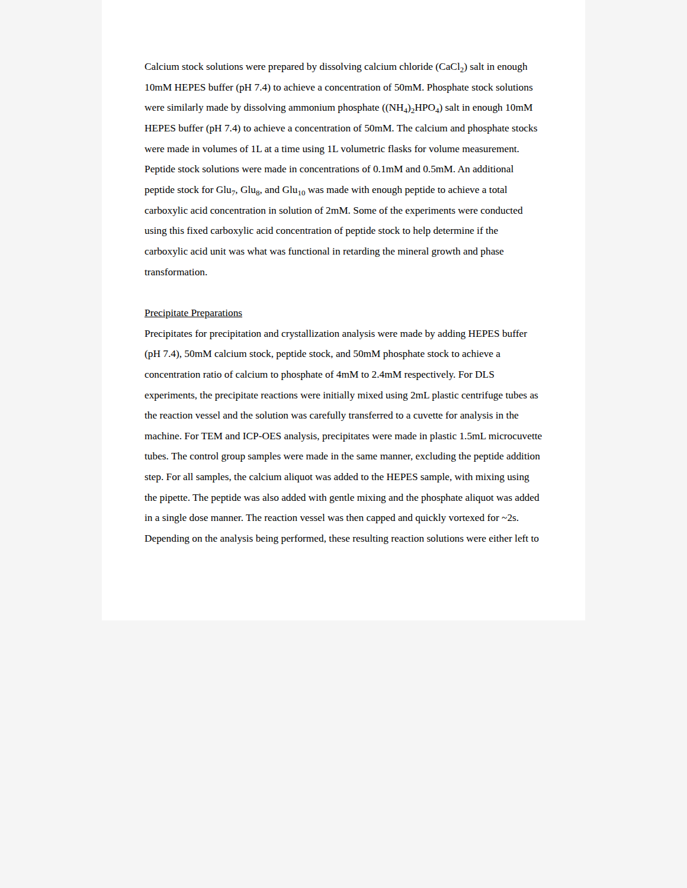Calcium stock solutions were prepared by dissolving calcium chloride (CaCl2) salt in enough 10mM HEPES buffer (pH 7.4) to achieve a concentration of 50mM. Phosphate stock solutions were similarly made by dissolving ammonium phosphate ((NH4)2HPO4) salt in enough 10mM HEPES buffer (pH 7.4) to achieve a concentration of 50mM. The calcium and phosphate stocks were made in volumes of 1L at a time using 1L volumetric flasks for volume measurement. Peptide stock solutions were made in concentrations of 0.1mM and 0.5mM. An additional peptide stock for Glu7, Glu8, and Glu10 was made with enough peptide to achieve a total carboxylic acid concentration in solution of 2mM. Some of the experiments were conducted using this fixed carboxylic acid concentration of peptide stock to help determine if the carboxylic acid unit was what was functional in retarding the mineral growth and phase transformation.
Precipitate Preparations
Precipitates for precipitation and crystallization analysis were made by adding HEPES buffer (pH 7.4), 50mM calcium stock, peptide stock, and 50mM phosphate stock to achieve a concentration ratio of calcium to phosphate of 4mM to 2.4mM respectively. For DLS experiments, the precipitate reactions were initially mixed using 2mL plastic centrifuge tubes as the reaction vessel and the solution was carefully transferred to a cuvette for analysis in the machine. For TEM and ICP-OES analysis, precipitates were made in plastic 1.5mL microcuvette tubes. The control group samples were made in the same manner, excluding the peptide addition step. For all samples, the calcium aliquot was added to the HEPES sample, with mixing using the pipette. The peptide was also added with gentle mixing and the phosphate aliquot was added in a single dose manner. The reaction vessel was then capped and quickly vortexed for ~2s. Depending on the analysis being performed, these resulting reaction solutions were either left to